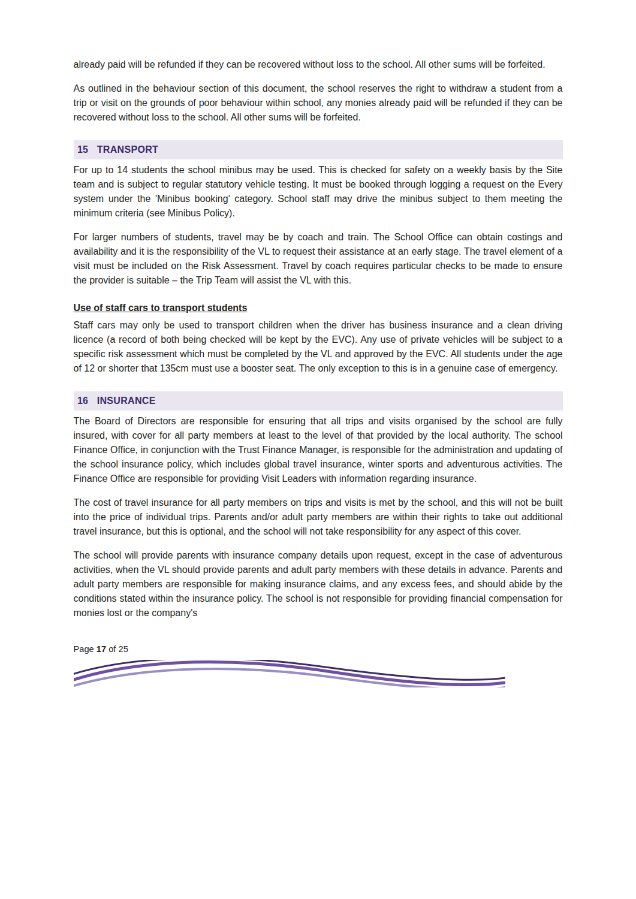already paid will be refunded if they can be recovered without loss to the school. All other sums will be forfeited.
As outlined in the behaviour section of this document, the school reserves the right to withdraw a student from a trip or visit on the grounds of poor behaviour within school, any monies already paid will be refunded if they can be recovered without loss to the school. All other sums will be forfeited.
15 TRANSPORT
For up to 14 students the school minibus may be used. This is checked for safety on a weekly basis by the Site team and is subject to regular statutory vehicle testing. It must be booked through logging a request on the Every system under the 'Minibus booking' category. School staff may drive the minibus subject to them meeting the minimum criteria (see Minibus Policy).
For larger numbers of students, travel may be by coach and train. The School Office can obtain costings and availability and it is the responsibility of the VL to request their assistance at an early stage. The travel element of a visit must be included on the Risk Assessment. Travel by coach requires particular checks to be made to ensure the provider is suitable – the Trip Team will assist the VL with this.
Use of staff cars to transport students
Staff cars may only be used to transport children when the driver has business insurance and a clean driving licence (a record of both being checked will be kept by the EVC). Any use of private vehicles will be subject to a specific risk assessment which must be completed by the VL and approved by the EVC. All students under the age of 12 or shorter that 135cm must use a booster seat. The only exception to this is in a genuine case of emergency.
16 INSURANCE
The Board of Directors are responsible for ensuring that all trips and visits organised by the school are fully insured, with cover for all party members at least to the level of that provided by the local authority. The school Finance Office, in conjunction with the Trust Finance Manager, is responsible for the administration and updating of the school insurance policy, which includes global travel insurance, winter sports and adventurous activities. The Finance Office are responsible for providing Visit Leaders with information regarding insurance.
The cost of travel insurance for all party members on trips and visits is met by the school, and this will not be built into the price of individual trips. Parents and/or adult party members are within their rights to take out additional travel insurance, but this is optional, and the school will not take responsibility for any aspect of this cover.
The school will provide parents with insurance company details upon request, except in the case of adventurous activities, when the VL should provide parents and adult party members with these details in advance. Parents and adult party members are responsible for making insurance claims, and any excess fees, and should abide by the conditions stated within the insurance policy. The school is not responsible for providing financial compensation for monies lost or the company's
Page 17 of 25